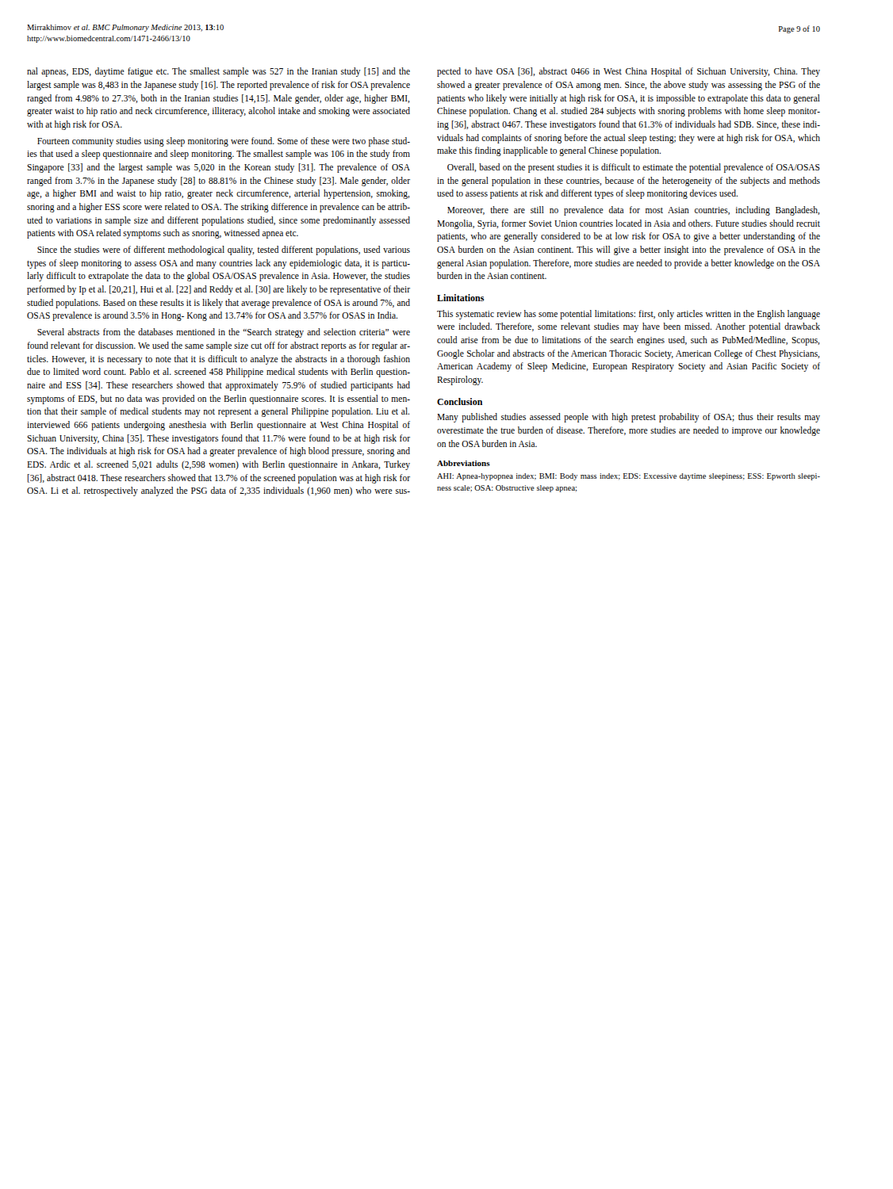Mirrakhimov et al. BMC Pulmonary Medicine 2013, 13:10
http://www.biomedcentral.com/1471-2466/13/10
Page 9 of 10
nal apneas, EDS, daytime fatigue etc. The smallest sample was 527 in the Iranian study [15] and the largest sample was 8,483 in the Japanese study [16]. The reported prevalence of risk for OSA prevalence ranged from 4.98% to 27.3%, both in the Iranian studies [14,15]. Male gender, older age, higher BMI, greater waist to hip ratio and neck circumference, illiteracy, alcohol intake and smoking were associated with at high risk for OSA.
Fourteen community studies using sleep monitoring were found. Some of these were two phase studies that used a sleep questionnaire and sleep monitoring. The smallest sample was 106 in the study from Singapore [33] and the largest sample was 5,020 in the Korean study [31]. The prevalence of OSA ranged from 3.7% in the Japanese study [28] to 88.81% in the Chinese study [23]. Male gender, older age, a higher BMI and waist to hip ratio, greater neck circumference, arterial hypertension, smoking, snoring and a higher ESS score were related to OSA. The striking difference in prevalence can be attributed to variations in sample size and different populations studied, since some predominantly assessed patients with OSA related symptoms such as snoring, witnessed apnea etc.
Since the studies were of different methodological quality, tested different populations, used various types of sleep monitoring to assess OSA and many countries lack any epidemiologic data, it is particularly difficult to extrapolate the data to the global OSA/OSAS prevalence in Asia. However, the studies performed by Ip et al. [20,21], Hui et al. [22] and Reddy et al. [30] are likely to be representative of their studied populations. Based on these results it is likely that average prevalence of OSA is around 7%, and OSAS prevalence is around 3.5% in Hong- Kong and 13.74% for OSA and 3.57% for OSAS in India.
Several abstracts from the databases mentioned in the “Search strategy and selection criteria” were found relevant for discussion. We used the same sample size cut off for abstract reports as for regular articles. However, it is necessary to note that it is difficult to analyze the abstracts in a thorough fashion due to limited word count. Pablo et al. screened 458 Philippine medical students with Berlin questionnaire and ESS [34]. These researchers showed that approximately 75.9% of studied participants had symptoms of EDS, but no data was provided on the Berlin questionnaire scores. It is essential to mention that their sample of medical students may not represent a general Philippine population. Liu et al. interviewed 666 patients undergoing anesthesia with Berlin questionnaire at West China Hospital of Sichuan University, China [35]. These investigators found that 11.7% were found to be at high risk for OSA. The individuals at high risk for OSA had a greater prevalence of high blood pressure, snoring and EDS. Ardic et al. screened 5,021 adults (2,598 women) with Berlin questionnaire in Ankara, Turkey [36], abstract 0418. These researchers showed that 13.7% of the screened population was at high risk for OSA. Li et al. retrospectively analyzed the PSG data of 2,335 individuals (1,960 men) who were suspected to have OSA [36], abstract 0466 in West China Hospital of Sichuan University, China. They showed a greater prevalence of OSA among men. Since, the above study was assessing the PSG of the patients who likely were initially at high risk for OSA, it is impossible to extrapolate this data to general Chinese population. Chang et al. studied 284 subjects with snoring problems with home sleep monitoring [36], abstract 0467. These investigators found that 61.3% of individuals had SDB. Since, these individuals had complaints of snoring before the actual sleep testing; they were at high risk for OSA, which make this finding inapplicable to general Chinese population.
Overall, based on the present studies it is difficult to estimate the potential prevalence of OSA/OSAS in the general population in these countries, because of the heterogeneity of the subjects and methods used to assess patients at risk and different types of sleep monitoring devices used.
Moreover, there are still no prevalence data for most Asian countries, including Bangladesh, Mongolia, Syria, former Soviet Union countries located in Asia and others. Future studies should recruit patients, who are generally considered to be at low risk for OSA to give a better understanding of the OSA burden on the Asian continent. This will give a better insight into the prevalence of OSA in the general Asian population. Therefore, more studies are needed to provide a better knowledge on the OSA burden in the Asian continent.
Limitations
This systematic review has some potential limitations: first, only articles written in the English language were included. Therefore, some relevant studies may have been missed. Another potential drawback could arise from be due to limitations of the search engines used, such as PubMed/Medline, Scopus, Google Scholar and abstracts of the American Thoracic Society, American College of Chest Physicians, American Academy of Sleep Medicine, European Respiratory Society and Asian Pacific Society of Respirology.
Conclusion
Many published studies assessed people with high pretest probability of OSA; thus their results may overestimate the true burden of disease. Therefore, more studies are needed to improve our knowledge on the OSA burden in Asia.
Abbreviations
AHI: Apnea-hypopnea index; BMI: Body mass index; EDS: Excessive daytime sleepiness; ESS: Epworth sleepiness scale; OSA: Obstructive sleep apnea;